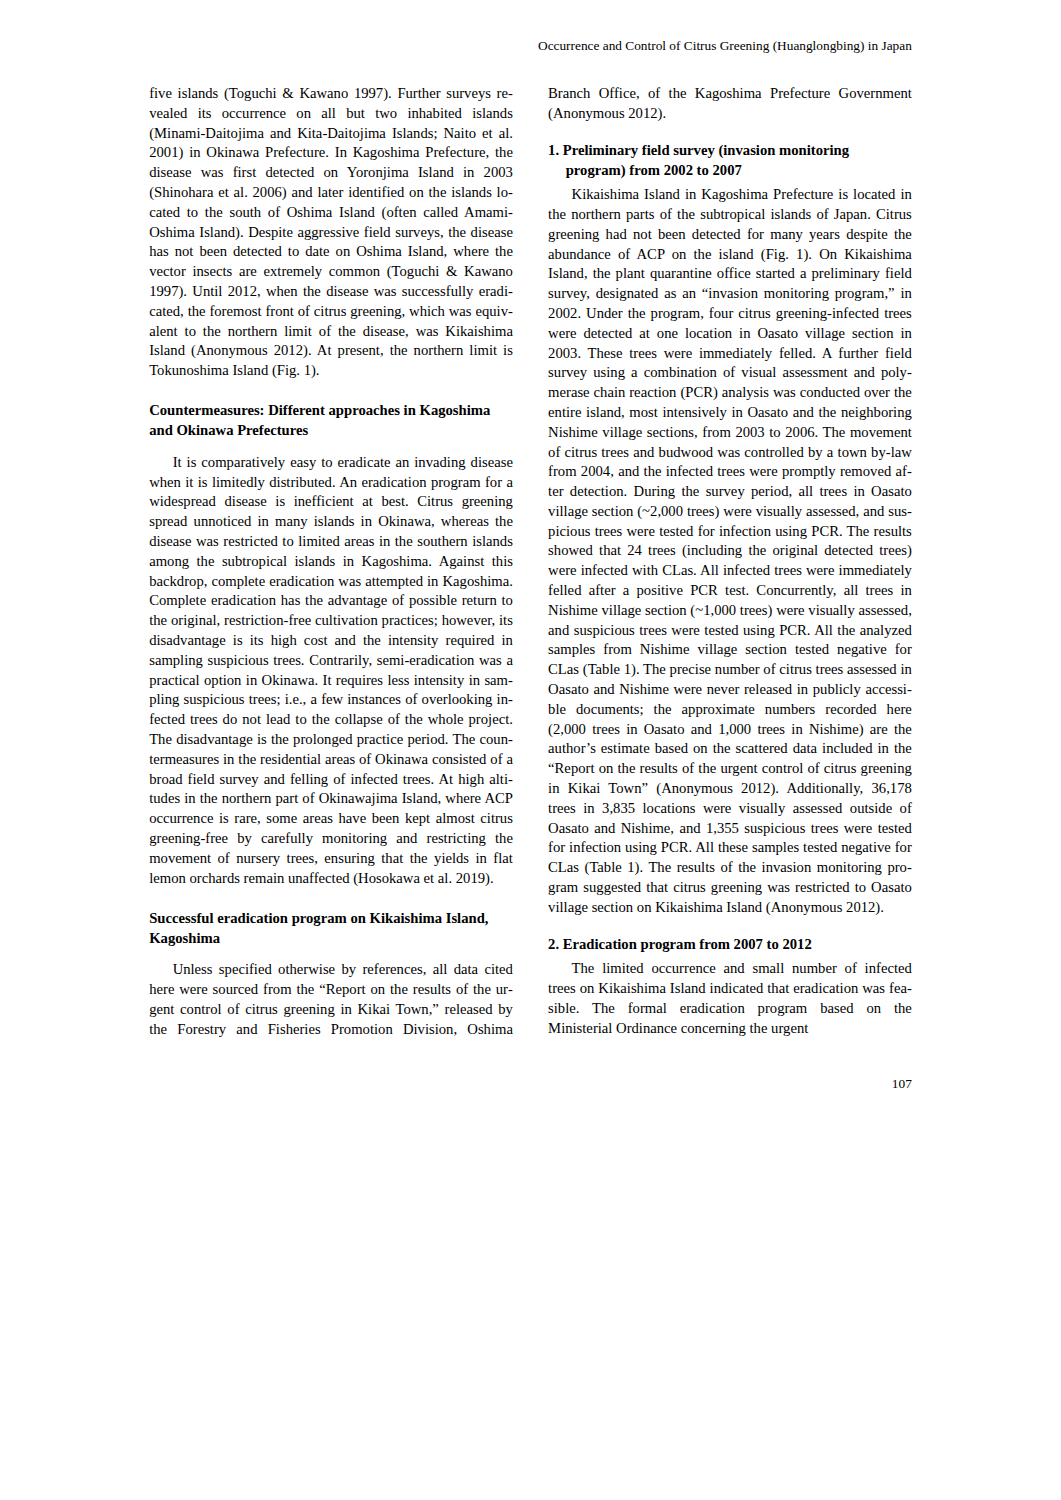Occurrence and Control of Citrus Greening (Huanglongbing) in Japan
five islands (Toguchi & Kawano 1997). Further surveys revealed its occurrence on all but two inhabited islands (Minami-Daitojima and Kita-Daitojima Islands; Naito et al. 2001) in Okinawa Prefecture. In Kagoshima Prefecture, the disease was first detected on Yoronjima Island in 2003 (Shinohara et al. 2006) and later identified on the islands located to the south of Oshima Island (often called Amami-Oshima Island). Despite aggressive field surveys, the disease has not been detected to date on Oshima Island, where the vector insects are extremely common (Toguchi & Kawano 1997). Until 2012, when the disease was successfully eradicated, the foremost front of citrus greening, which was equivalent to the northern limit of the disease, was Kikaishima Island (Anonymous 2012). At present, the northern limit is Tokunoshima Island (Fig. 1).
Countermeasures: Different approaches in Kagoshima and Okinawa Prefectures
It is comparatively easy to eradicate an invading disease when it is limitedly distributed. An eradication program for a widespread disease is inefficient at best. Citrus greening spread unnoticed in many islands in Okinawa, whereas the disease was restricted to limited areas in the southern islands among the subtropical islands in Kagoshima. Against this backdrop, complete eradication was attempted in Kagoshima. Complete eradication has the advantage of possible return to the original, restriction-free cultivation practices; however, its disadvantage is its high cost and the intensity required in sampling suspicious trees. Contrarily, semi-eradication was a practical option in Okinawa. It requires less intensity in sampling suspicious trees; i.e., a few instances of overlooking infected trees do not lead to the collapse of the whole project. The disadvantage is the prolonged practice period. The countermeasures in the residential areas of Okinawa consisted of a broad field survey and felling of infected trees. At high altitudes in the northern part of Okinawajima Island, where ACP occurrence is rare, some areas have been kept almost citrus greening-free by carefully monitoring and restricting the movement of nursery trees, ensuring that the yields in flat lemon orchards remain unaffected (Hosokawa et al. 2019).
Successful eradication program on Kikaishima Island, Kagoshima
Unless specified otherwise by references, all data cited here were sourced from the “Report on the results of the urgent control of citrus greening in Kikai Town,” released by the Forestry and Fisheries Promotion Division, Oshima Branch Office, of the Kagoshima Prefecture Government (Anonymous 2012).
1. Preliminary field survey (invasion monitoringprogram) from 2002 to 2007
Kikaishima Island in Kagoshima Prefecture is located in the northern parts of the subtropical islands of Japan. Citrus greening had not been detected for many years despite the abundance of ACP on the island (Fig. 1). On Kikaishima Island, the plant quarantine office started a preliminary field survey, designated as an “invasion monitoring program,” in 2002. Under the program, four citrus greening-infected trees were detected at one location in Oasato village section in 2003. These trees were immediately felled. A further field survey using a combination of visual assessment and polymerase chain reaction (PCR) analysis was conducted over the entire island, most intensively in Oasato and the neighboring Nishime village sections, from 2003 to 2006. The movement of citrus trees and budwood was controlled by a town by-law from 2004, and the infected trees were promptly removed after detection. During the survey period, all trees in Oasato village section (~2,000 trees) were visually assessed, and suspicious trees were tested for infection using PCR. The results showed that 24 trees (including the original detected trees) were infected with CLas. All infected trees were immediately felled after a positive PCR test. Concurrently, all trees in Nishime village section (~1,000 trees) were visually assessed, and suspicious trees were tested using PCR. All the analyzed samples from Nishime village section tested negative for CLas (Table 1). The precise number of citrus trees assessed in Oasato and Nishime were never released in publicly accessible documents; the approximate numbers recorded here (2,000 trees in Oasato and 1,000 trees in Nishime) are the author’s estimate based on the scattered data included in the “Report on the results of the urgent control of citrus greening in Kikai Town” (Anonymous 2012). Additionally, 36,178 trees in 3,835 locations were visually assessed outside of Oasato and Nishime, and 1,355 suspicious trees were tested for infection using PCR. All these samples tested negative for CLas (Table 1). The results of the invasion monitoring program suggested that citrus greening was restricted to Oasato village section on Kikaishima Island (Anonymous 2012).
2. Eradication program from 2007 to 2012
The limited occurrence and small number of infected trees on Kikaishima Island indicated that eradication was feasible. The formal eradication program based on the Ministerial Ordinance concerning the urgent
107